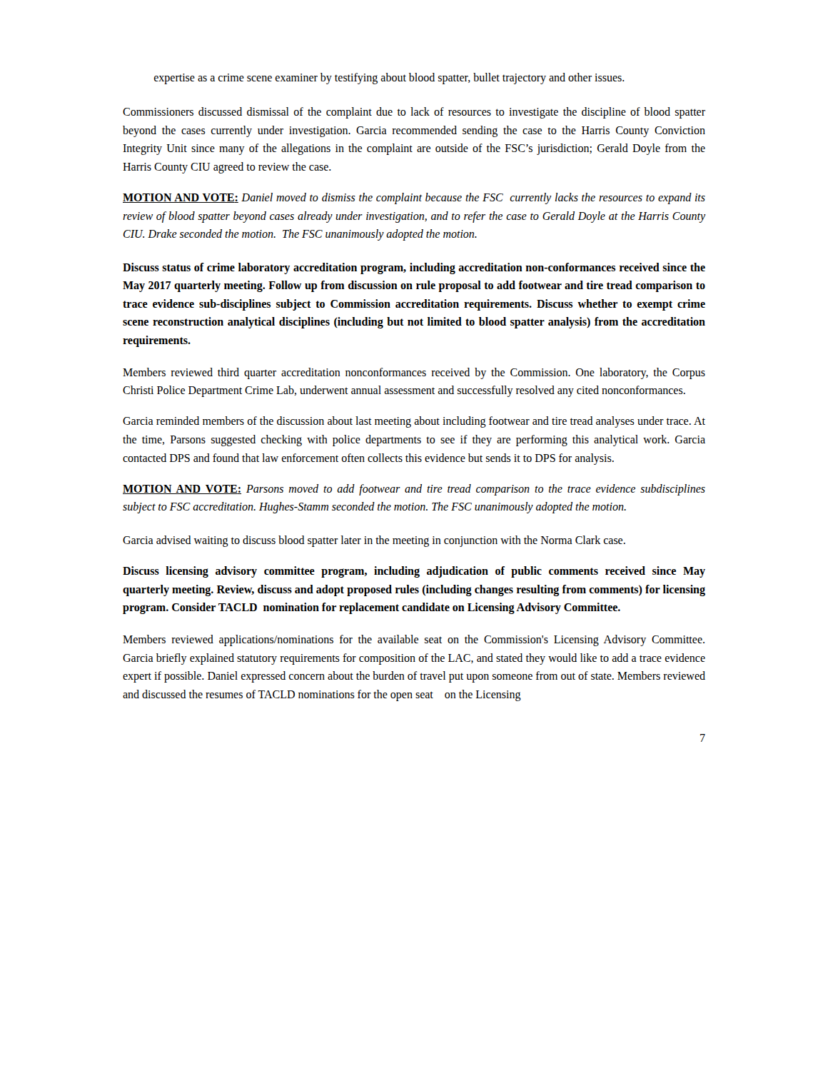expertise as a crime scene examiner by testifying about blood spatter, bullet trajectory and other issues.
Commissioners discussed dismissal of the complaint due to lack of resources to investigate the discipline of blood spatter beyond the cases currently under investigation. Garcia recommended sending the case to the Harris County Conviction Integrity Unit since many of the allegations in the complaint are outside of the FSC’s jurisdiction; Gerald Doyle from the Harris County CIU agreed to review the case.
MOTION AND VOTE: Daniel moved to dismiss the complaint because the FSC currently lacks the resources to expand its review of blood spatter beyond cases already under investigation, and to refer the case to Gerald Doyle at the Harris County CIU. Drake seconded the motion. The FSC unanimously adopted the motion.
Discuss status of crime laboratory accreditation program, including accreditation non-conformances received since the May 2017 quarterly meeting. Follow up from discussion on rule proposal to add footwear and tire tread comparison to trace evidence sub-disciplines subject to Commission accreditation requirements. Discuss whether to exempt crime scene reconstruction analytical disciplines (including but not limited to blood spatter analysis) from the accreditation requirements.
Members reviewed third quarter accreditation nonconformances received by the Commission. One laboratory, the Corpus Christi Police Department Crime Lab, underwent annual assessment and successfully resolved any cited nonconformances.
Garcia reminded members of the discussion about last meeting about including footwear and tire tread analyses under trace. At the time, Parsons suggested checking with police departments to see if they are performing this analytical work. Garcia contacted DPS and found that law enforcement often collects this evidence but sends it to DPS for analysis.
MOTION AND VOTE: Parsons moved to add footwear and tire tread comparison to the trace evidence subdisciplines subject to FSC accreditation. Hughes-Stamm seconded the motion. The FSC unanimously adopted the motion.
Garcia advised waiting to discuss blood spatter later in the meeting in conjunction with the Norma Clark case.
Discuss licensing advisory committee program, including adjudication of public comments received since May quarterly meeting. Review, discuss and adopt proposed rules (including changes resulting from comments) for licensing program. Consider TACLD nomination for replacement candidate on Licensing Advisory Committee.
Members reviewed applications/nominations for the available seat on the Commission's Licensing Advisory Committee. Garcia briefly explained statutory requirements for composition of the LAC, and stated they would like to add a trace evidence expert if possible. Daniel expressed concern about the burden of travel put upon someone from out of state. Members reviewed and discussed the resumes of TACLD nominations for the open seat on the Licensing
7